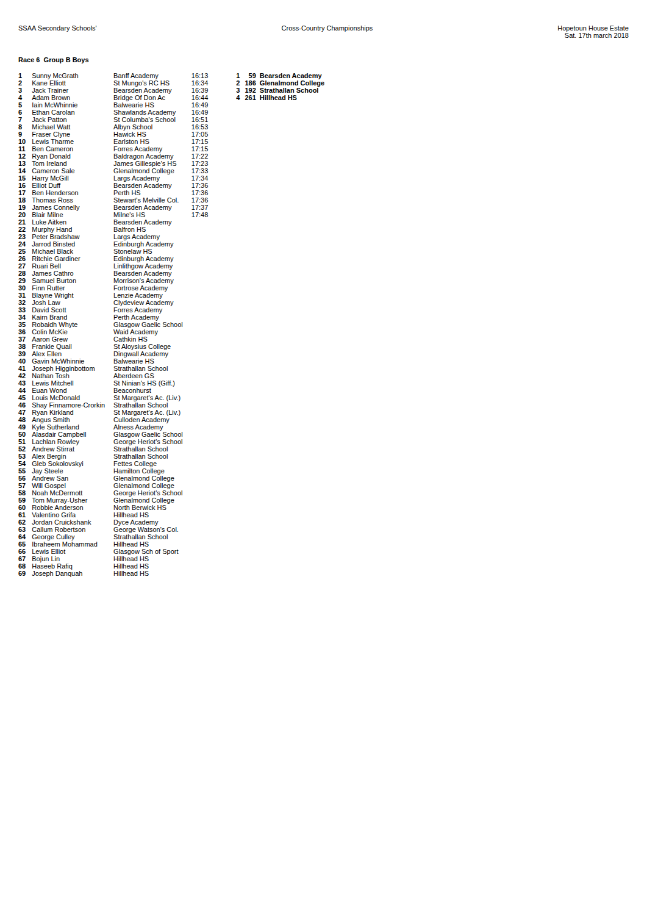SSAA Secondary Schools'
Cross-Country Championships
Hopetoun House Estate
Sat. 17th march 2018
Race 6 Group B Boys
| 1 | Sunny McGrath | Banff Academy | 16:13 |
| 2 | Kane Elliott | St Mungo's RC HS | 16:34 |
| 3 | Jack Trainer | Bearsden Academy | 16:39 |
| 4 | Adam Brown | Bridge Of Don Ac | 16:44 |
| 5 | Iain McWhinnie | Balwearie HS | 16:49 |
| 6 | Ethan Carolan | Shawlands Academy | 16:49 |
| 7 | Jack Patton | St Columba's School | 16:51 |
| 8 | Michael Watt | Albyn School | 16:53 |
| 9 | Fraser Clyne | Hawick HS | 17:05 |
| 10 | Lewis Tharme | Earlston HS | 17:15 |
| 11 | Ben Cameron | Forres Academy | 17:15 |
| 12 | Ryan Donald | Baldragon Academy | 17:22 |
| 13 | Tom Ireland | James Gillespie's HS | 17:23 |
| 14 | Cameron Sale | Glenalmond College | 17:33 |
| 15 | Harry McGill | Largs Academy | 17:34 |
| 16 | Elliot Duff | Bearsden Academy | 17:36 |
| 17 | Ben Henderson | Perth HS | 17:36 |
| 18 | Thomas Ross | Stewart's Melville Col. | 17:36 |
| 19 | James Connelly | Bearsden Academy | 17:37 |
| 20 | Blair Milne | Milne's HS | 17:48 |
| 21 | Luke Aitken | Bearsden Academy | |
| 22 | Murphy Hand | Balfron HS | |
| 23 | Peter Bradshaw | Largs Academy | |
| 24 | Jarrod Binsted | Edinburgh Academy | |
| 25 | Michael Black | Stonelaw HS | |
| 26 | Ritchie Gardiner | Edinburgh Academy | |
| 27 | Ruari Bell | Linlithgow Academy | |
| 28 | James Cathro | Bearsden Academy | |
| 29 | Samuel Burton | Morrison's Academy | |
| 30 | Finn Rutter | Fortrose Academy | |
| 31 | Blayne Wright | Lenzie Academy | |
| 32 | Josh Law | Clydeview Academy | |
| 33 | David Scott | Forres Academy | |
| 34 | Kairn Brand | Perth Academy | |
| 35 | Robaidh Whyte | Glasgow Gaelic School | |
| 36 | Colin McKie | Waid Academy | |
| 37 | Aaron Grew | Cathkin HS | |
| 38 | Frankie Quail | St Aloysius College | |
| 39 | Alex Ellen | Dingwall Academy | |
| 40 | Gavin McWhinnie | Balwearie HS | |
| 41 | Joseph Higginbottom | Strathallan School | |
| 42 | Nathan Tosh | Aberdeen GS | |
| 43 | Lewis Mitchell | St Ninian's HS (Giff.) | |
| 44 | Euan Wond | Beaconhurst | |
| 45 | Louis McDonald | St Margaret's Ac. (Liv.) | |
| 46 | Shay Finnamore-Crorkin | Strathallan School | |
| 47 | Ryan Kirkland | St Margaret's Ac. (Liv.) | |
| 48 | Angus Smith | Culloden Academy | |
| 49 | Kyle Sutherland | Alness Academy | |
| 50 | Alasdair Campbell | Glasgow Gaelic School | |
| 51 | Lachlan Rowley | George Heriot's School | |
| 52 | Andrew Stirrat | Strathallan School | |
| 53 | Alex Bergin | Strathallan School | |
| 54 | Gleb Sokolovskyi | Fettes College | |
| 55 | Jay Steele | Hamilton College | |
| 56 | Andrew San | Glenalmond College | |
| 57 | Will Gospel | Glenalmond College | |
| 58 | Noah McDermott | George Heriot's School | |
| 59 | Tom Murray-Usher | Glenalmond College | |
| 60 | Robbie Anderson | North Berwick HS | |
| 61 | Valentino Grifa | Hillhead HS | |
| 62 | Jordan Cruickshank | Dyce Academy | |
| 63 | Callum Robertson | George Watson's Col. | |
| 64 | George Culley | Strathallan School | |
| 65 | Ibraheem Mohammad | Hillhead HS | |
| 66 | Lewis Elliot | Glasgow Sch of Sport | |
| 67 | Bojun Lin | Hillhead HS | |
| 68 | Haseeb Rafiq | Hillhead HS | |
| 69 | Joseph Danquah | Hillhead HS | |
| 1 | 59 | Bearsden Academy |
| 2 | 186 | Glenalmond College |
| 3 | 192 | Strathallan School |
| 4 | 261 | Hillhead HS |